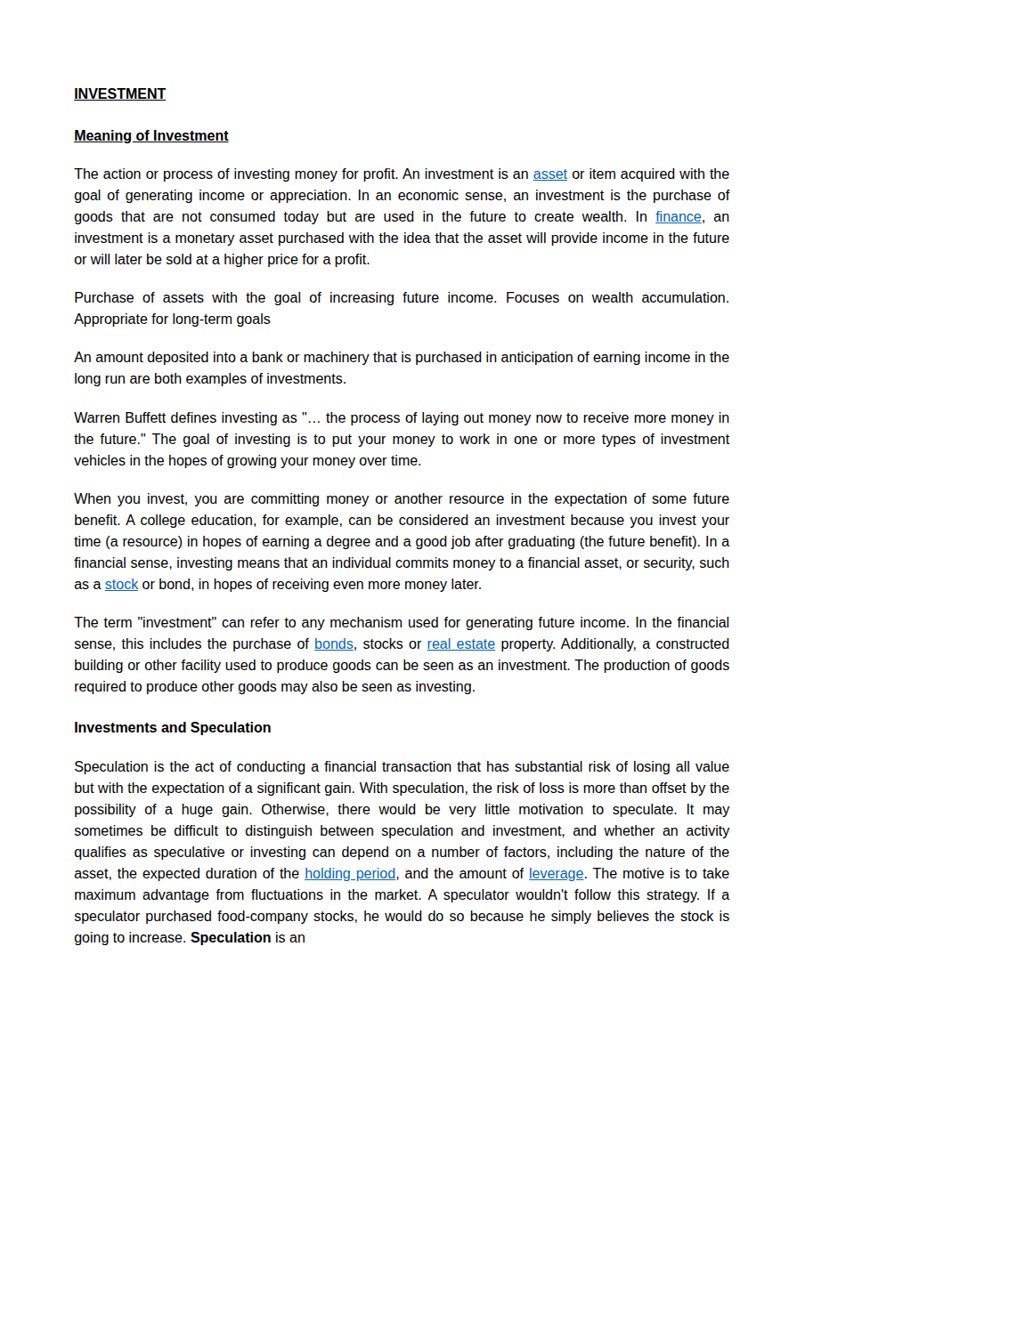INVESTMENT
Meaning of Investment
The action or process of investing money for profit. An investment is an asset or item acquired with the goal of generating income or appreciation. In an economic sense, an investment is the purchase of goods that are not consumed today but are used in the future to create wealth. In finance, an investment is a monetary asset purchased with the idea that the asset will provide income in the future or will later be sold at a higher price for a profit.
Purchase of assets with the goal of increasing future income. Focuses on wealth accumulation. Appropriate for long-term goals
An amount deposited into a bank or machinery that is purchased in anticipation of earning income in the long run are both examples of investments.
Warren Buffett defines investing as "… the process of laying out money now to receive more money in the future." The goal of investing is to put your money to work in one or more types of investment vehicles in the hopes of growing your money over time.
When you invest, you are committing money or another resource in the expectation of some future benefit. A college education, for example, can be considered an investment because you invest your time (a resource) in hopes of earning a degree and a good job after graduating (the future benefit). In a financial sense, investing means that an individual commits money to a financial asset, or security, such as a stock or bond, in hopes of receiving even more money later.
The term "investment" can refer to any mechanism used for generating future income. In the financial sense, this includes the purchase of bonds, stocks or real estate property. Additionally, a constructed building or other facility used to produce goods can be seen as an investment. The production of goods required to produce other goods may also be seen as investing.
Investments and Speculation
Speculation is the act of conducting a financial transaction that has substantial risk of losing all value but with the expectation of a significant gain. With speculation, the risk of loss is more than offset by the possibility of a huge gain. Otherwise, there would be very little motivation to speculate. It may sometimes be difficult to distinguish between speculation and investment, and whether an activity qualifies as speculative or investing can depend on a number of factors, including the nature of the asset, the expected duration of the holding period, and the amount of leverage. The motive is to take maximum advantage from fluctuations in the market. A speculator wouldn't follow this strategy. If a speculator purchased food-company stocks, he would do so because he simply believes the stock is going to increase. Speculation is an